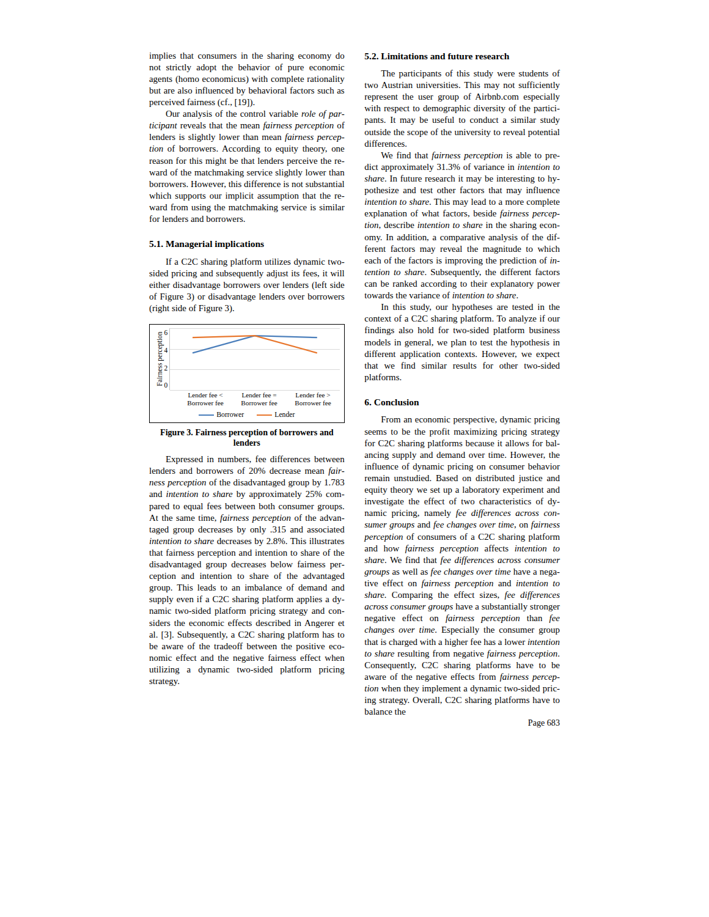implies that consumers in the sharing economy do not strictly adopt the behavior of pure economic agents (homo economicus) with complete rationality but are also influenced by behavioral factors such as perceived fairness (cf., [19]).
Our analysis of the control variable role of participant reveals that the mean fairness perception of lenders is slightly lower than mean fairness perception of borrowers. According to equity theory, one reason for this might be that lenders perceive the reward of the matchmaking service slightly lower than borrowers. However, this difference is not substantial which supports our implicit assumption that the reward from using the matchmaking service is similar for lenders and borrowers.
5.1. Managerial implications
If a C2C sharing platform utilizes dynamic two-sided pricing and subsequently adjust its fees, it will either disadvantage borrowers over lenders (left side of Figure 3) or disadvantage lenders over borrowers (right side of Figure 3).
Fairness perception
6
4
2
0
Lender fee < Borrower fee
Lender fee = Borrower fee
Lender fee > Borrower fee
Borrower Lender
Figure 3. Fairness perception of borrowers and lenders
Expressed in numbers, fee differences between lenders and borrowers of 20% decrease mean fairness perception of the disadvantaged group by 1.783 and intention to share by approximately 25% compared to equal fees between both consumer groups. At the same time, fairness perception of the advantaged group decreases by only .315 and associated intention to share decreases by 2.8%. This illustrates that fairness perception and intention to share of the disadvantaged group decreases below fairness perception and intention to share of the advantaged group. This leads to an imbalance of demand and supply even if a C2C sharing platform applies a dynamic two-sided platform pricing strategy and considers the economic effects described in Angerer et al. [3]. Subsequently, a C2C sharing platform has to be aware of the tradeoff between the positive economic effect and the negative fairness effect when utilizing a dynamic two-sided platform pricing strategy.
5.2. Limitations and future research
The participants of this study were students of two Austrian universities. This may not sufficiently represent the user group of Airbnb.com especially with respect to demographic diversity of the participants. It may be useful to conduct a similar study outside the scope of the university to reveal potential differences.
We find that fairness perception is able to predict approximately 31.3% of variance in intention to share. In future research it may be interesting to hypothesize and test other factors that may influence intention to share. This may lead to a more complete explanation of what factors, beside fairness perception, describe intention to share in the sharing economy. In addition, a comparative analysis of the different factors may reveal the magnitude to which each of the factors is improving the prediction of intention to share. Subsequently, the different factors can be ranked according to their explanatory power towards the variance of intention to share.
In this study, our hypotheses are tested in the context of a C2C sharing platform. To analyze if our findings also hold for two-sided platform business models in general, we plan to test the hypothesis in different application contexts. However, we expect that we find similar results for other two-sided platforms.
6. Conclusion
From an economic perspective, dynamic pricing seems to be the profit maximizing pricing strategy for C2C sharing platforms because it allows for balancing supply and demand over time. However, the influence of dynamic pricing on consumer behavior remain unstudied. Based on distributed justice and equity theory we set up a laboratory experiment and investigate the effect of two characteristics of dynamic pricing, namely fee differences across consumer groups and fee changes over time, on fairness perception of consumers of a C2C sharing platform and how fairness perception affects intention to share. We find that fee differences across consumer groups as well as fee changes over time have a negative effect on fairness perception and intention to share. Comparing the effect sizes, fee differences across consumer groups have a substantially stronger negative effect on fairness perception than fee changes over time. Especially the consumer group that is charged with a higher fee has a lower intention to share resulting from negative fairness perception. Consequently, C2C sharing platforms have to be aware of the negative effects from fairness perception when they implement a dynamic two-sided pricing strategy. Overall, C2C sharing platforms have to balance the
Page 683